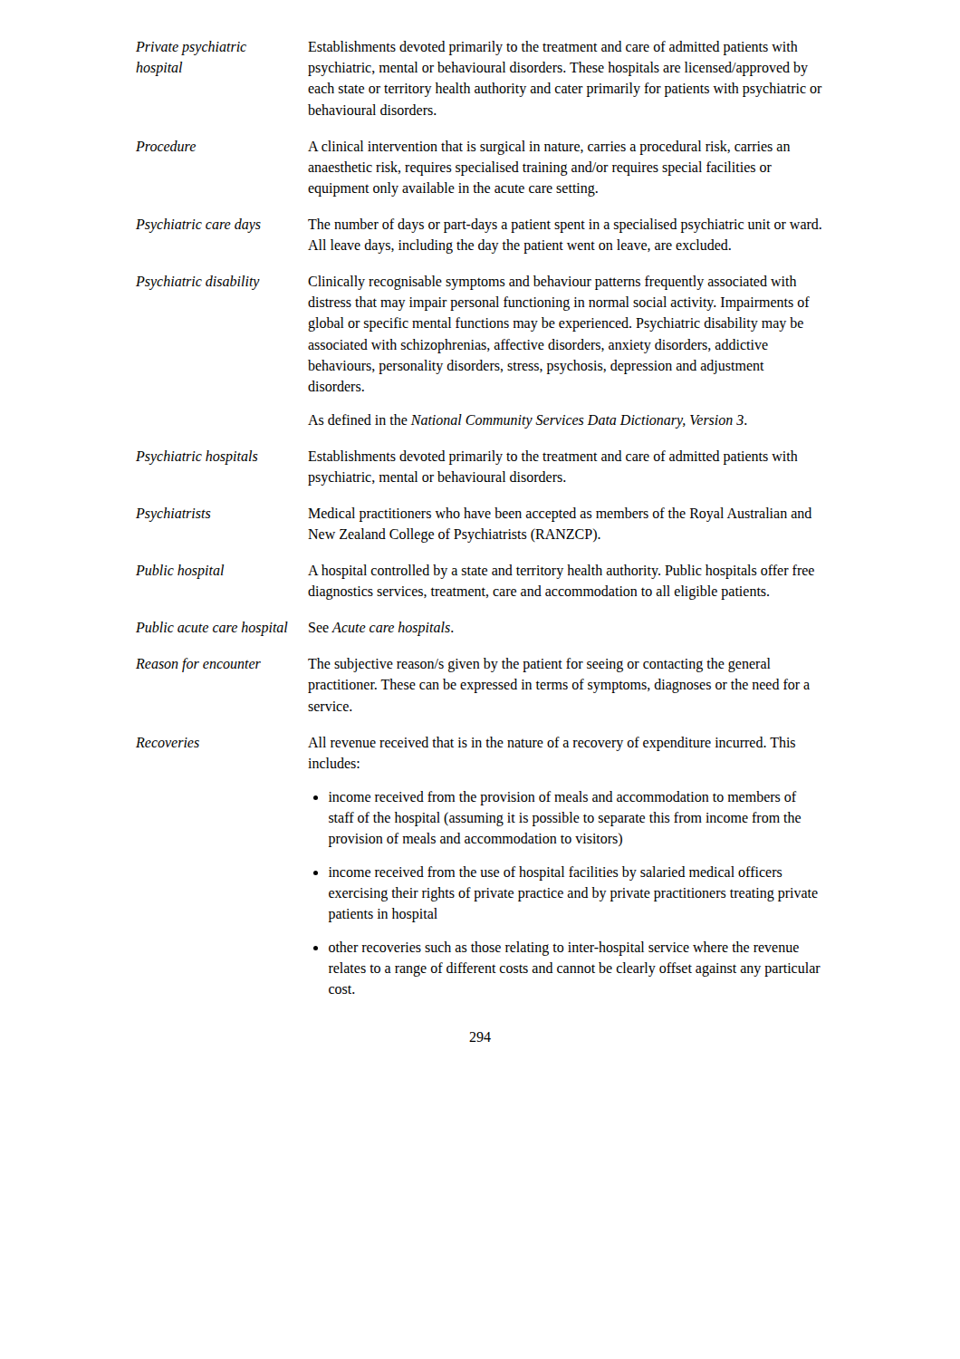Private psychiatric hospital
Establishments devoted primarily to the treatment and care of admitted patients with psychiatric, mental or behavioural disorders. These hospitals are licensed/approved by each state or territory health authority and cater primarily for patients with psychiatric or behavioural disorders.
Procedure
A clinical intervention that is surgical in nature, carries a procedural risk, carries an anaesthetic risk, requires specialised training and/or requires special facilities or equipment only available in the acute care setting.
Psychiatric care days
The number of days or part-days a patient spent in a specialised psychiatric unit or ward. All leave days, including the day the patient went on leave, are excluded.
Psychiatric disability
Clinically recognisable symptoms and behaviour patterns frequently associated with distress that may impair personal functioning in normal social activity. Impairments of global or specific mental functions may be experienced. Psychiatric disability may be associated with schizophrenias, affective disorders, anxiety disorders, addictive behaviours, personality disorders, stress, psychosis, depression and adjustment disorders.
As defined in the National Community Services Data Dictionary, Version 3.
Psychiatric hospitals
Establishments devoted primarily to the treatment and care of admitted patients with psychiatric, mental or behavioural disorders.
Psychiatrists
Medical practitioners who have been accepted as members of the Royal Australian and New Zealand College of Psychiatrists (RANZCP).
Public hospital
A hospital controlled by a state and territory health authority. Public hospitals offer free diagnostics services, treatment, care and accommodation to all eligible patients.
Public acute care hospital
See Acute care hospitals.
Reason for encounter
The subjective reason/s given by the patient for seeing or contacting the general practitioner. These can be expressed in terms of symptoms, diagnoses or the need for a service.
Recoveries
All revenue received that is in the nature of a recovery of expenditure incurred. This includes:
income received from the provision of meals and accommodation to members of staff of the hospital (assuming it is possible to separate this from income from the provision of meals and accommodation to visitors)
income received from the use of hospital facilities by salaried medical officers exercising their rights of private practice and by private practitioners treating private patients in hospital
other recoveries such as those relating to inter-hospital service where the revenue relates to a range of different costs and cannot be clearly offset against any particular cost.
294